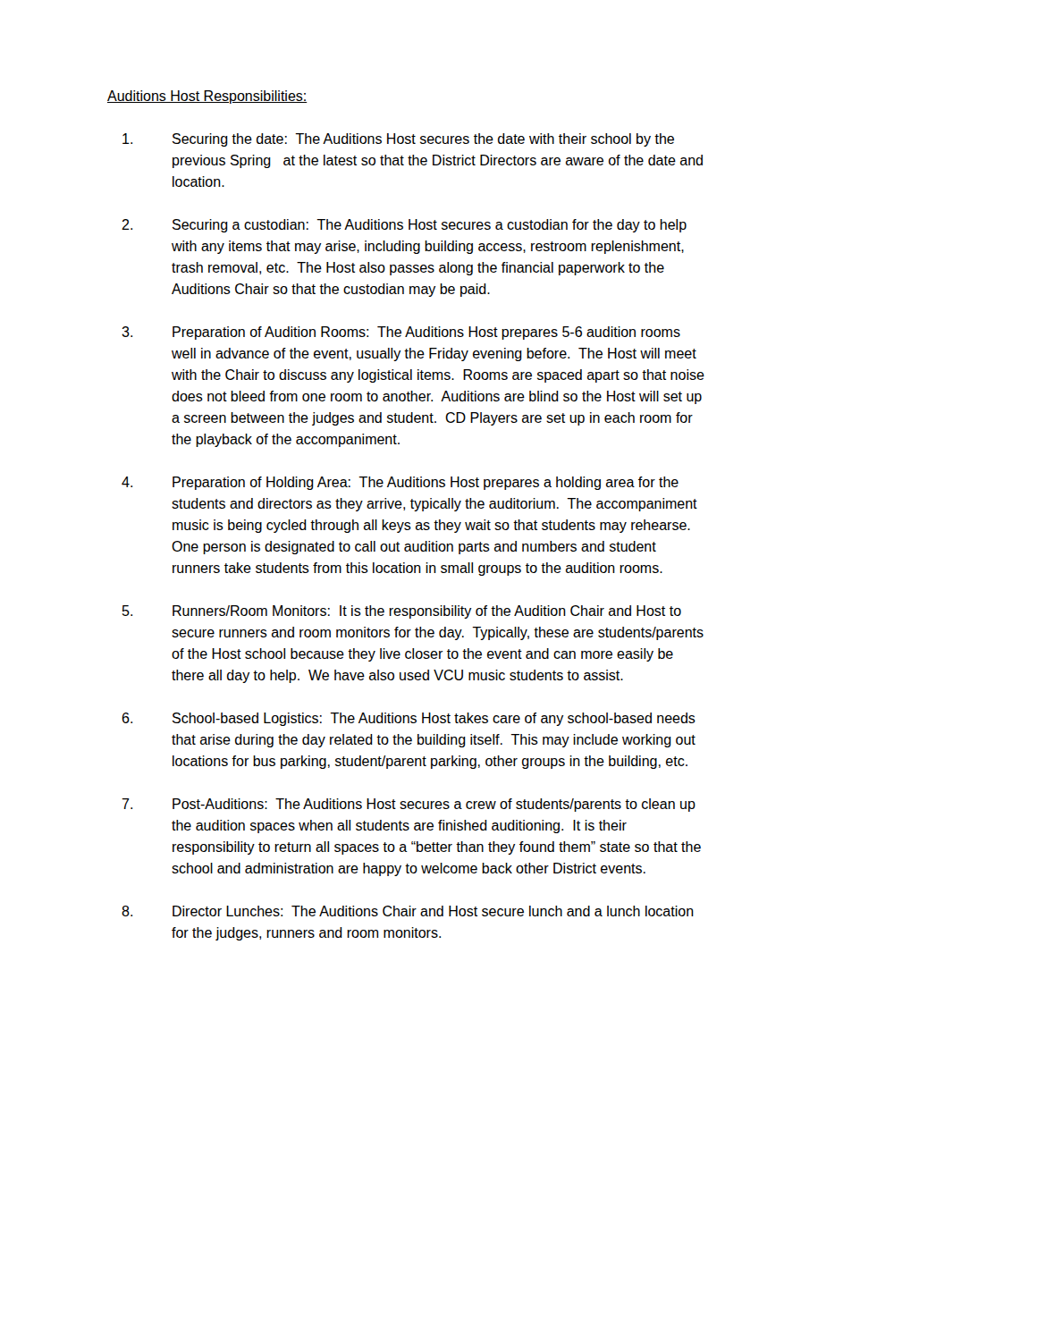Auditions Host Responsibilities:
Securing the date: The Auditions Host secures the date with their school by the previous Spring at the latest so that the District Directors are aware of the date and location.
Securing a custodian: The Auditions Host secures a custodian for the day to help with any items that may arise, including building access, restroom replenishment, trash removal, etc. The Host also passes along the financial paperwork to the Auditions Chair so that the custodian may be paid.
Preparation of Audition Rooms: The Auditions Host prepares 5-6 audition rooms well in advance of the event, usually the Friday evening before. The Host will meet with the Chair to discuss any logistical items. Rooms are spaced apart so that noise does not bleed from one room to another. Auditions are blind so the Host will set up a screen between the judges and student. CD Players are set up in each room for the playback of the accompaniment.
Preparation of Holding Area: The Auditions Host prepares a holding area for the students and directors as they arrive, typically the auditorium. The accompaniment music is being cycled through all keys as they wait so that students may rehearse. One person is designated to call out audition parts and numbers and student runners take students from this location in small groups to the audition rooms.
Runners/Room Monitors: It is the responsibility of the Audition Chair and Host to secure runners and room monitors for the day. Typically, these are students/parents of the Host school because they live closer to the event and can more easily be there all day to help. We have also used VCU music students to assist.
School-based Logistics: The Auditions Host takes care of any school-based needs that arise during the day related to the building itself. This may include working out locations for bus parking, student/parent parking, other groups in the building, etc.
Post-Auditions: The Auditions Host secures a crew of students/parents to clean up the audition spaces when all students are finished auditioning. It is their responsibility to return all spaces to a “better than they found them” state so that the school and administration are happy to welcome back other District events.
Director Lunches: The Auditions Chair and Host secure lunch and a lunch location for the judges, runners and room monitors.